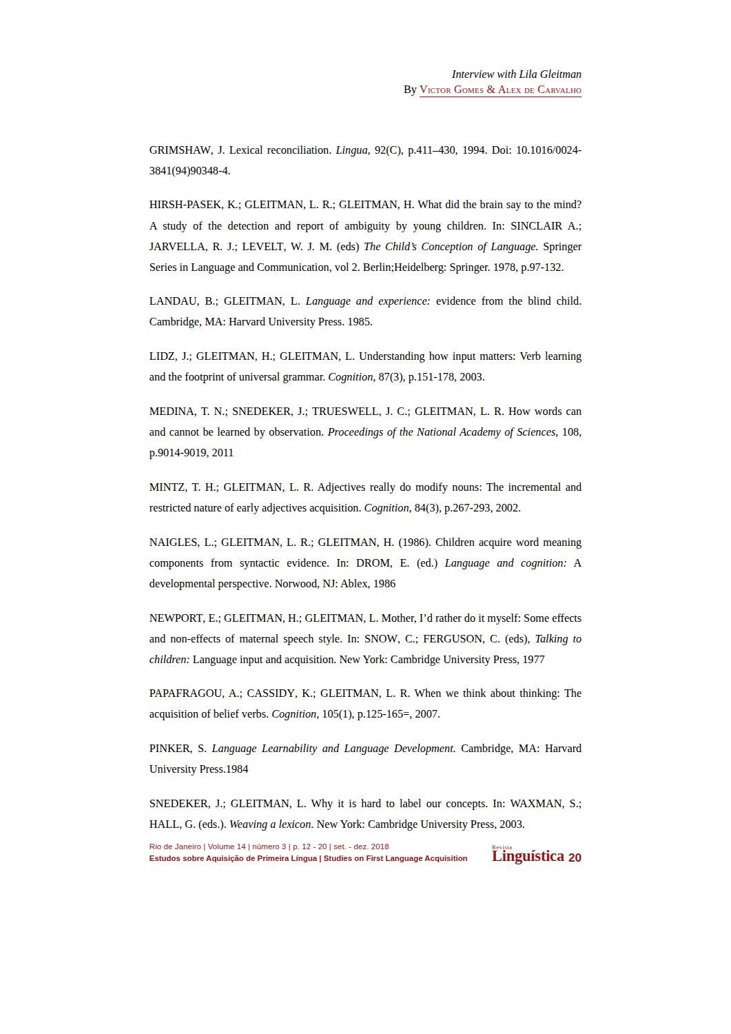Interview with Lila Gleitman
By Victor Gomes & Alex de Carvalho
GRIMSHAW, J. Lexical reconciliation. Lingua, 92(C), p.411–430, 1994. Doi: 10.1016/0024-3841(94)90348-4.
HIRSH-PASEK, K.; GLEITMAN, L. R.; GLEITMAN, H. What did the brain say to the mind? A study of the detection and report of ambiguity by young children. In: SINCLAIR A.; JARVELLA, R. J.; LEVELT, W. J. M. (eds) The Child’s Conception of Language. Springer Series in Language and Communication, vol 2. Berlin;Heidelberg: Springer. 1978, p.97-132.
LANDAU, B.; GLEITMAN, L. Language and experience: evidence from the blind child. Cambridge, MA: Harvard University Press. 1985.
LIDZ, J.; GLEITMAN, H.; GLEITMAN, L. Understanding how input matters: Verb learning and the footprint of universal grammar. Cognition, 87(3), p.151-178, 2003.
MEDINA, T. N.; SNEDEKER, J.; TRUESWELL, J. C.; GLEITMAN, L. R. How words can and cannot be learned by observation. Proceedings of the National Academy of Sciences, 108, p.9014-9019, 2011
MINTZ, T. H.; GLEITMAN, L. R. Adjectives really do modify nouns: The incremental and restricted nature of early adjectives acquisition. Cognition, 84(3), p.267-293, 2002.
NAIGLES, L.; GLEITMAN, L. R.; GLEITMAN, H. (1986). Children acquire word meaning components from syntactic evidence. In: DROM, E. (ed.) Language and cognition: A developmental perspective. Norwood, NJ: Ablex, 1986
NEWPORT, E.; GLEITMAN, H.; GLEITMAN, L. Mother, I’d rather do it myself: Some effects and non-effects of maternal speech style. In: SNOW, C.; FERGUSON, C. (eds), Talking to children: Language input and acquisition. New York: Cambridge University Press, 1977
PAPAFRAGOU, A.; CASSIDY, K.; GLEITMAN, L. R. When we think about thinking: The acquisition of belief verbs. Cognition, 105(1), p.125-165=, 2007.
PINKER, S. Language Learnability and Language Development. Cambridge, MA: Harvard University Press.1984
SNEDEKER, J.; GLEITMAN, L. Why it is hard to label our concepts. In: WAXMAN, S.; HALL, G. (eds.). Weaving a lexicon. New York: Cambridge University Press, 2003.
Rio de Janeiro | Volume 14 | número 3 | p. 12 - 20 | set. - dez. 2018
Estudos sobre Aquisição de Primeira Língua | Studies on First Language Acquisition
Revista Linguística 20